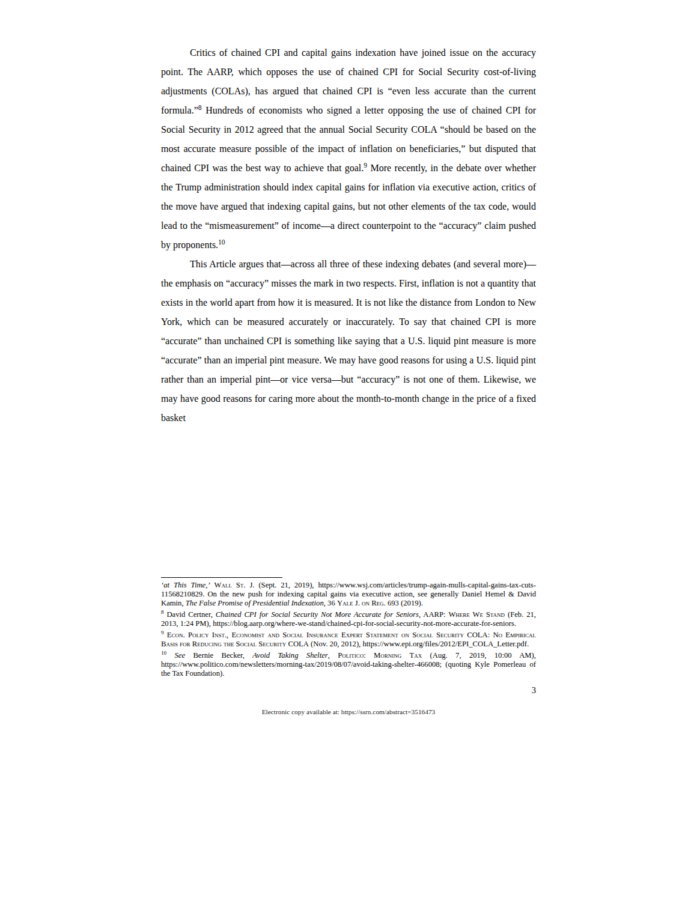Critics of chained CPI and capital gains indexation have joined issue on the accuracy point. The AARP, which opposes the use of chained CPI for Social Security cost-of-living adjustments (COLAs), has argued that chained CPI is “even less accurate than the current formula.”8 Hundreds of economists who signed a letter opposing the use of chained CPI for Social Security in 2012 agreed that the annual Social Security COLA “should be based on the most accurate measure possible of the impact of inflation on beneficiaries,” but disputed that chained CPI was the best way to achieve that goal.9 More recently, in the debate over whether the Trump administration should index capital gains for inflation via executive action, critics of the move have argued that indexing capital gains, but not other elements of the tax code, would lead to the “mismeasurement” of income—a direct counterpoint to the “accuracy” claim pushed by proponents.10
This Article argues that—across all three of these indexing debates (and several more)—the emphasis on “accuracy” misses the mark in two respects. First, inflation is not a quantity that exists in the world apart from how it is measured. It is not like the distance from London to New York, which can be measured accurately or inaccurately. To say that chained CPI is more “accurate” than unchained CPI is something like saying that a U.S. liquid pint measure is more “accurate” than an imperial pint measure. We may have good reasons for using a U.S. liquid pint rather than an imperial pint—or vice versa—but “accuracy” is not one of them. Likewise, we may have good reasons for caring more about the month-to-month change in the price of a fixed basket
‘at This Time,’ Wall St. J. (Sept. 21, 2019), https://www.wsj.com/articles/trump-again-mulls-capital-gains-tax-cuts-11568210829. On the new push for indexing capital gains via executive action, see generally Daniel Hemel & David Kamin, The False Promise of Presidential Indexation, 36 Yale J. on Reg. 693 (2019).
8 David Certner, Chained CPI for Social Security Not More Accurate for Seniors, AARP: Where We Stand (Feb. 21, 2013, 1:24 PM), https://blog.aarp.org/where-we-stand/chained-cpi-for-social-security-not-more-accurate-for-seniors.
9 Econ. Policy Inst., Economist and Social Insurance Expert Statement on Social Security COLA: No Empirical Basis for Reducing the Social Security COLA (Nov. 20, 2012), https://www.epi.org/files/2012/EPI_COLA_Letter.pdf.
10 See Bernie Becker, Avoid Taking Shelter, Politico: Morning Tax (Aug. 7, 2019, 10:00 AM), https://www.politico.com/newsletters/morning-tax/2019/08/07/avoid-taking-shelter-466008; (quoting Kyle Pomerleau of the Tax Foundation).
3
Electronic copy available at: https://ssrn.com/abstract=3516473